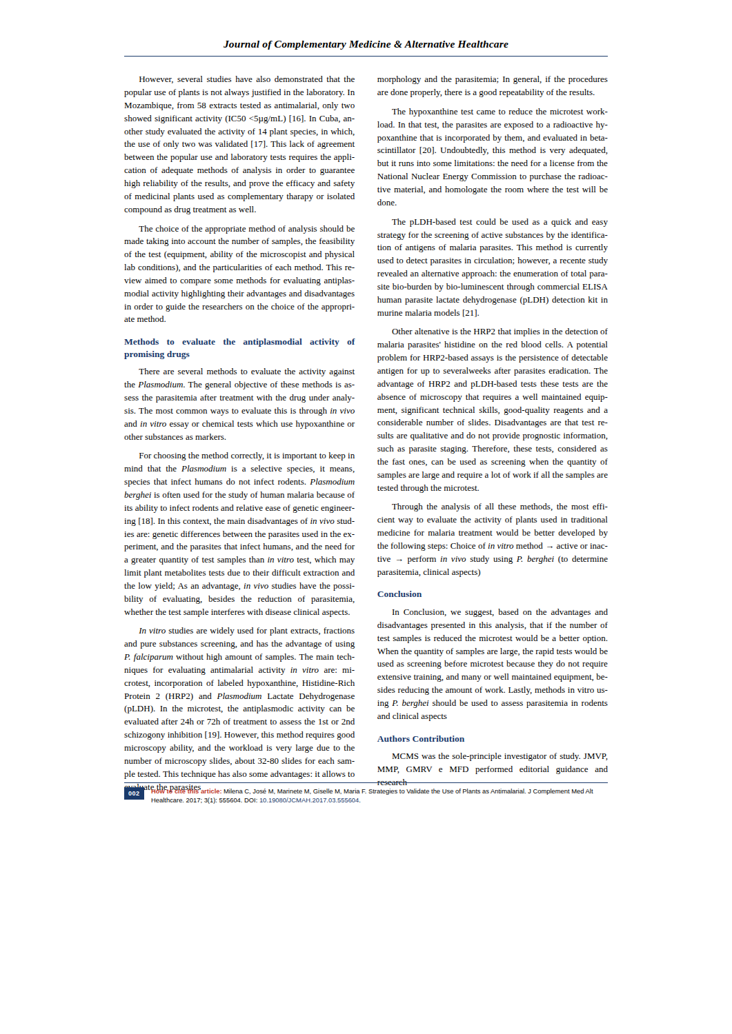Journal of Complementary Medicine & Alternative Healthcare
However, several studies have also demonstrated that the popular use of plants is not always justified in the laboratory. In Mozambique, from 58 extracts tested as antimalarial, only two showed significant activity (IC50 <5µg/mL) [16]. In Cuba, another study evaluated the activity of 14 plant species, in which, the use of only two was validated [17]. This lack of agreement between the popular use and laboratory tests requires the application of adequate methods of analysis in order to guarantee high reliability of the results, and prove the efficacy and safety of medicinal plants used as complementary tharapy or isolated compound as drug treatment as well.
The choice of the appropriate method of analysis should be made taking into account the number of samples, the feasibility of the test (equipment, ability of the microscopist and physical lab conditions), and the particularities of each method. This review aimed to compare some methods for evaluating antiplasmodial activity highlighting their advantages and disadvantages in order to guide the researchers on the choice of the appropriate method.
Methods to evaluate the antiplasmodial activity of promising drugs
There are several methods to evaluate the activity against the Plasmodium. The general objective of these methods is assess the parasitemia after treatment with the drug under analysis. The most common ways to evaluate this is through in vivo and in vitro essay or chemical tests which use hypoxanthine or other substances as markers.
For choosing the method correctly, it is important to keep in mind that the Plasmodium is a selective species, it means, species that infect humans do not infect rodents. Plasmodium berghei is often used for the study of human malaria because of its ability to infect rodents and relative ease of genetic engineering [18]. In this context, the main disadvantages of in vivo studies are: genetic differences between the parasites used in the experiment, and the parasites that infect humans, and the need for a greater quantity of test samples than in vitro test, which may limit plant metabolites tests due to their difficult extraction and the low yield; As an advantage, in vivo studies have the possibility of evaluating, besides the reduction of parasitemia, whether the test sample interferes with disease clinical aspects.
In vitro studies are widely used for plant extracts, fractions and pure substances screening, and has the advantage of using P. falciparum without high amount of samples. The main techniques for evaluating antimalarial activity in vitro are: microtest, incorporation of labeled hypoxanthine, Histidine-Rich Protein 2 (HRP2) and Plasmodium Lactate Dehydrogenase (pLDH). In the microtest, the antiplasmodic activity can be evaluated after 24h or 72h of treatment to assess the 1st or 2nd schizogony inhibition [19]. However, this method requires good microscopy ability, and the workload is very large due to the number of microscopy slides, about 32-80 slides for each sample tested. This technique has also some advantages: it allows to evaluate the parasites
morphology and the parasitemia; In general, if the procedures are done properly, there is a good repeatability of the results.
The hypoxanthine test came to reduce the microtest workload. In that test, the parasites are exposed to a radioactive hypoxanthine that is incorporated by them, and evaluated in beta-scintillator [20]. Undoubtedly, this method is very adequated, but it runs into some limitations: the need for a license from the National Nuclear Energy Commission to purchase the radioactive material, and homologate the room where the test will be done.
The pLDH-based test could be used as a quick and easy strategy for the screening of active substances by the identification of antigens of malaria parasites. This method is currently used to detect parasites in circulation; however, a recente study revealed an alternative approach: the enumeration of total parasite bio-burden by bio-luminescent through commercial ELISA human parasite lactate dehydrogenase (pLDH) detection kit in murine malaria models [21].
Other altenative is the HRP2 that implies in the detection of malaria parasites' histidine on the red blood cells. A potential problem for HRP2-based assays is the persistence of detectable antigen for up to severalweeks after parasites eradication. The advantage of HRP2 and pLDH-based tests these tests are the absence of microscopy that requires a well maintained equipment, significant technical skills, good-quality reagents and a considerable number of slides. Disadvantages are that test results are qualitative and do not provide prognostic information, such as parasite staging. Therefore, these tests, considered as the fast ones, can be used as screening when the quantity of samples are large and require a lot of work if all the samples are tested through the microtest.
Through the analysis of all these methods, the most efficient way to evaluate the activity of plants used in traditional medicine for malaria treatment would be better developed by the following steps: Choice of in vitro method → active or inactive → perform in vivo study using P. berghei (to determine parasitemia, clinical aspects)
Conclusion
In Conclusion, we suggest, based on the advantages and disadvantages presented in this analysis, that if the number of test samples is reduced the microtest would be a better option. When the quantity of samples are large, the rapid tests would be used as screening before microtest because they do not require extensive training, and many or well maintained equipment, besides reducing the amount of work. Lastly, methods in vitro using P. berghei should be used to assess parasitemia in rodents and clinical aspects
Authors Contribution
MCMS was the sole-principle investigator of study. JMVP, MMP, GMRV e MFD performed editorial guidance and research
002 How to cite this article: Milena C, José M, Marinete M, Giselle M, Maria F. Strategies to Validate the Use of Plants as Antimalarial. J Complement Med Alt Healthcare. 2017; 3(1): 555604. DOI: 10.19080/JCMAH.2017.03.555604.